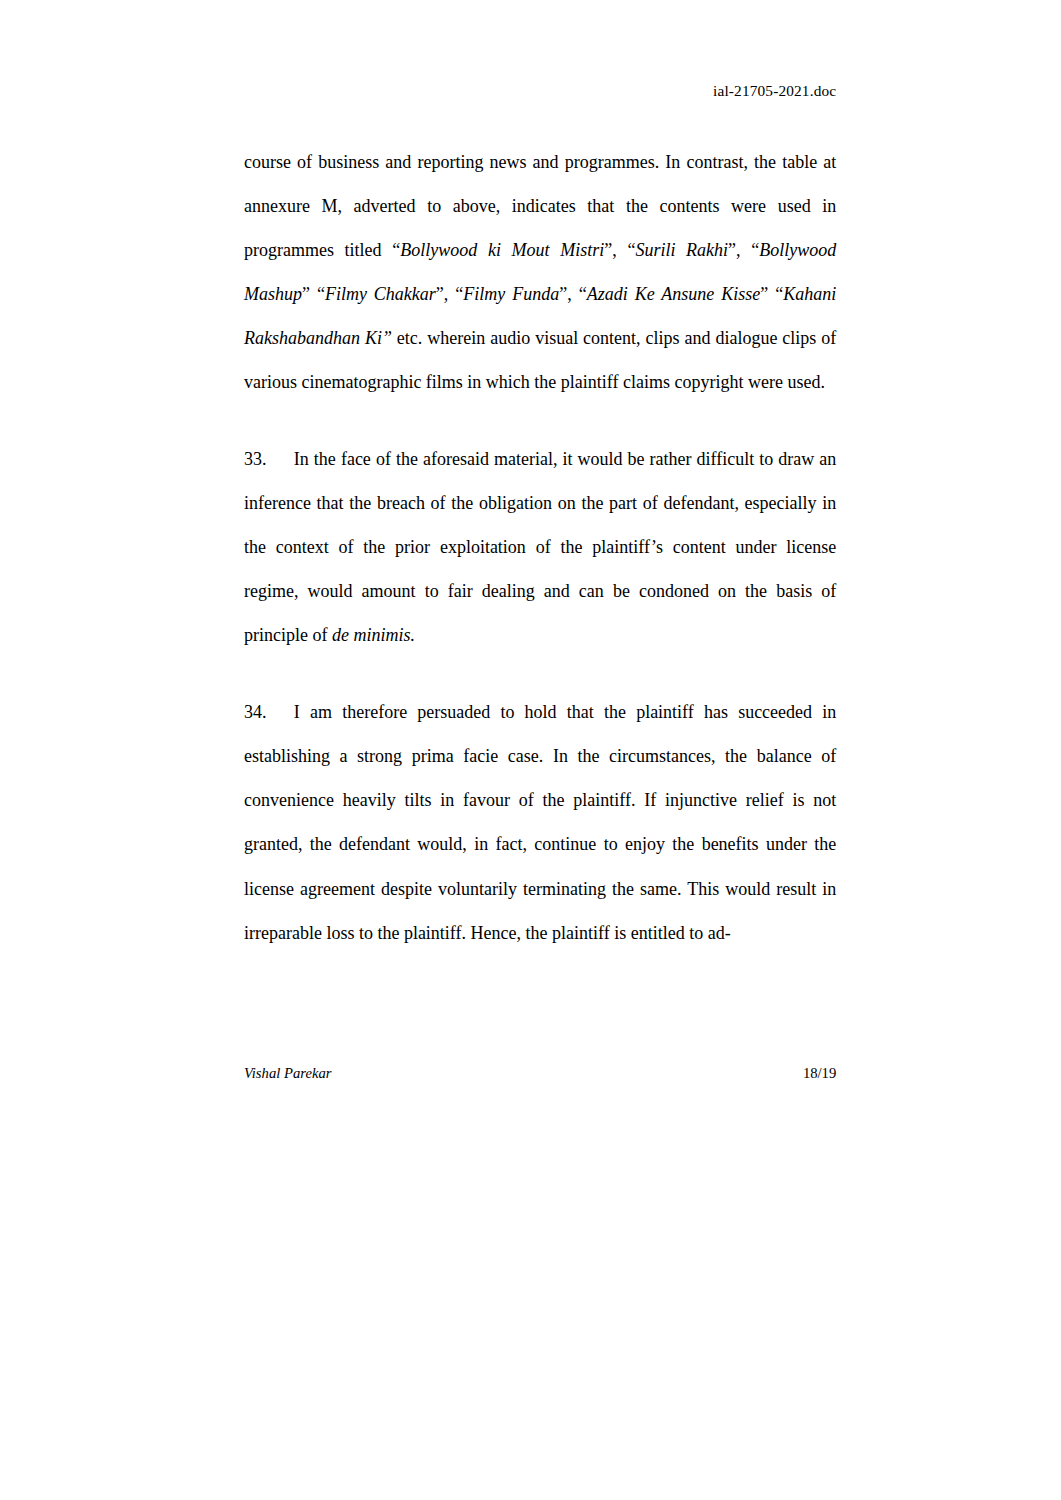ial-21705-2021.doc
course of business and reporting news and programmes. In contrast, the table at annexure M, adverted to above, indicates that the contents were used in programmes titled “Bollywood ki Mout Mistri”, “Surili Rakhi”, “Bollywood Mashup” “Filmy Chakkar”, “Filmy Funda”, “Azadi Ke Ansune Kisse” “Kahani Rakshabandhan Ki” etc. wherein audio visual content, clips and dialogue clips of various cinematographic films in which the plaintiff claims copyright were used.
33. In the face of the aforesaid material, it would be rather difficult to draw an inference that the breach of the obligation on the part of defendant, especially in the context of the prior exploitation of the plaintiff’s content under license regime, would amount to fair dealing and can be condoned on the basis of principle of de minimis.
34. I am therefore persuaded to hold that the plaintiff has succeeded in establishing a strong prima facie case. In the circumstances, the balance of convenience heavily tilts in favour of the plaintiff. If injunctive relief is not granted, the defendant would, in fact, continue to enjoy the benefits under the license agreement despite voluntarily terminating the same. This would result in irreparable loss to the plaintiff. Hence, the plaintiff is entitled to ad-
Vishal Parekar 18/19